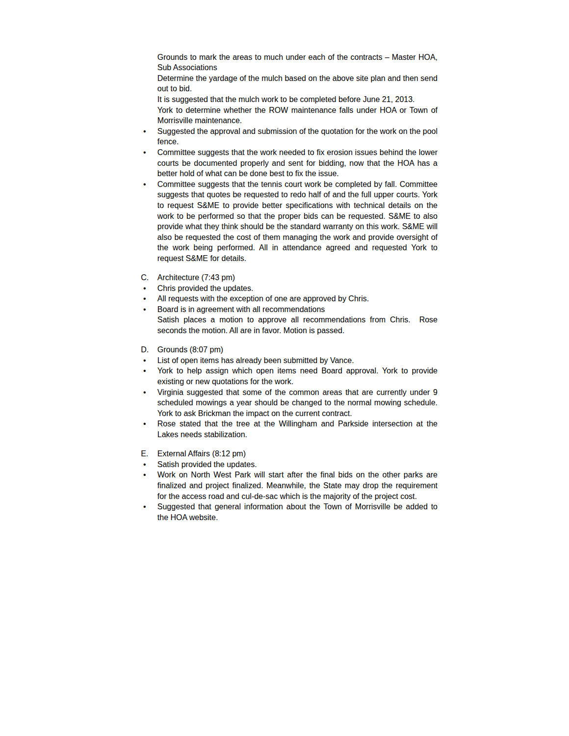Grounds to mark the areas to much under each of the contracts – Master HOA, Sub Associations
Determine the yardage of the mulch based on the above site plan and then send out to bid.
It is suggested that the mulch work to be completed before June 21, 2013.
York to determine whether the ROW maintenance falls under HOA or Town of Morrisville maintenance.
Suggested the approval and submission of the quotation for the work on the pool fence.
Committee suggests that the work needed to fix erosion issues behind the lower courts be documented properly and sent for bidding, now that the HOA has a better hold of what can be done best to fix the issue.
Committee suggests that the tennis court work be completed by fall. Committee suggests that quotes be requested to redo half of and the full upper courts. York to request S&ME to provide better specifications with technical details on the work to be performed so that the proper bids can be requested. S&ME to also provide what they think should be the standard warranty on this work. S&ME will also be requested the cost of them managing the work and provide oversight of the work being performed. All in attendance agreed and requested York to request S&ME for details.
C.
Architecture (7:43 pm)
Chris provided the updates.
All requests with the exception of one are approved by Chris.
Board is in agreement with all recommendations
Satish places a motion to approve all recommendations from Chris. Rose seconds the motion. All are in favor. Motion is passed.
D.
Grounds (8:07 pm)
List of open items has already been submitted by Vance.
York to help assign which open items need Board approval. York to provide existing or new quotations for the work.
Virginia suggested that some of the common areas that are currently under 9 scheduled mowings a year should be changed to the normal mowing schedule. York to ask Brickman the impact on the current contract.
Rose stated that the tree at the Willingham and Parkside intersection at the Lakes needs stabilization.
E.
External Affairs (8:12 pm)
Satish provided the updates.
Work on North West Park will start after the final bids on the other parks are finalized and project finalized. Meanwhile, the State may drop the requirement for the access road and cul-de-sac which is the majority of the project cost.
Suggested that general information about the Town of Morrisville be added to the HOA website.